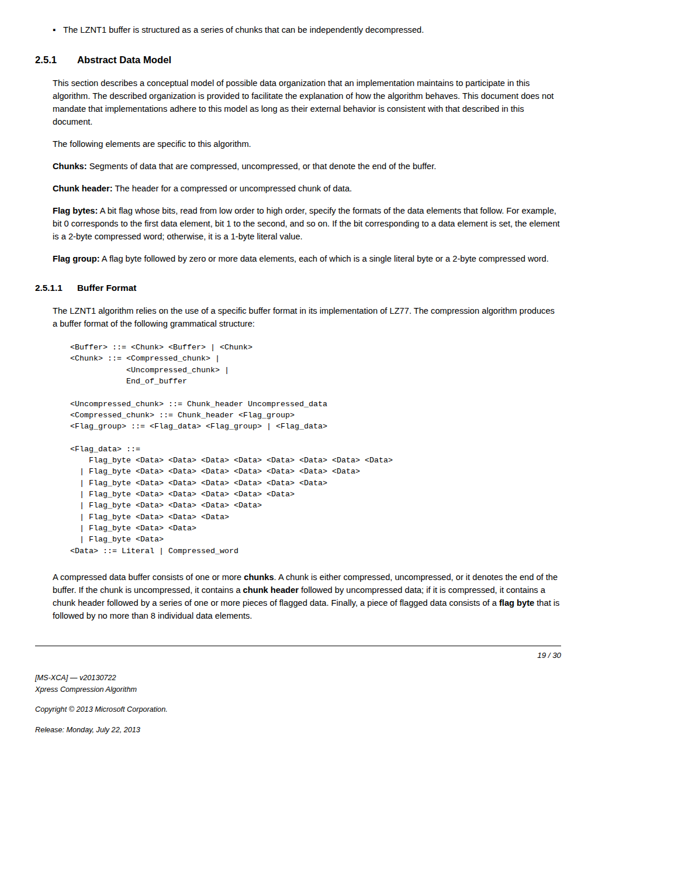The LZNT1 buffer is structured as a series of chunks that can be independently decompressed.
2.5.1 Abstract Data Model
This section describes a conceptual model of possible data organization that an implementation maintains to participate in this algorithm. The described organization is provided to facilitate the explanation of how the algorithm behaves. This document does not mandate that implementations adhere to this model as long as their external behavior is consistent with that described in this document.
The following elements are specific to this algorithm.
Chunks: Segments of data that are compressed, uncompressed, or that denote the end of the buffer.
Chunk header: The header for a compressed or uncompressed chunk of data.
Flag bytes: A bit flag whose bits, read from low order to high order, specify the formats of the data elements that follow. For example, bit 0 corresponds to the first data element, bit 1 to the second, and so on. If the bit corresponding to a data element is set, the element is a 2-byte compressed word; otherwise, it is a 1-byte literal value.
Flag group: A flag byte followed by zero or more data elements, each of which is a single literal byte or a 2-byte compressed word.
2.5.1.1 Buffer Format
The LZNT1 algorithm relies on the use of a specific buffer format in its implementation of LZ77. The compression algorithm produces a buffer format of the following grammatical structure:
<Buffer> ::= <Chunk> <Buffer> | <Chunk>
<Chunk> ::= <Compressed_chunk> |
            <Uncompressed_chunk> |
            End_of_buffer

<Uncompressed_chunk> ::= Chunk_header Uncompressed_data
<Compressed_chunk> ::= Chunk_header <Flag_group>
<Flag_group> ::= <Flag_data> <Flag_group> | <Flag_data>

<Flag_data> ::=
    Flag_byte <Data> <Data> <Data> <Data> <Data> <Data> <Data> <Data>
  | Flag_byte <Data> <Data> <Data> <Data> <Data> <Data> <Data>
  | Flag_byte <Data> <Data> <Data> <Data> <Data> <Data>
  | Flag_byte <Data> <Data> <Data> <Data> <Data>
  | Flag_byte <Data> <Data> <Data> <Data>
  | Flag_byte <Data> <Data> <Data>
  | Flag_byte <Data> <Data>
  | Flag_byte <Data>
<Data> ::= Literal | Compressed_word
A compressed data buffer consists of one or more chunks. A chunk is either compressed, uncompressed, or it denotes the end of the buffer. If the chunk is uncompressed, it contains a chunk header followed by uncompressed data; if it is compressed, it contains a chunk header followed by a series of one or more pieces of flagged data. Finally, a piece of flagged data consists of a flag byte that is followed by no more than 8 individual data elements.
19 / 30
[MS-XCA] — v20130722
Xpress Compression Algorithm
Copyright © 2013 Microsoft Corporation.
Release: Monday, July 22, 2013